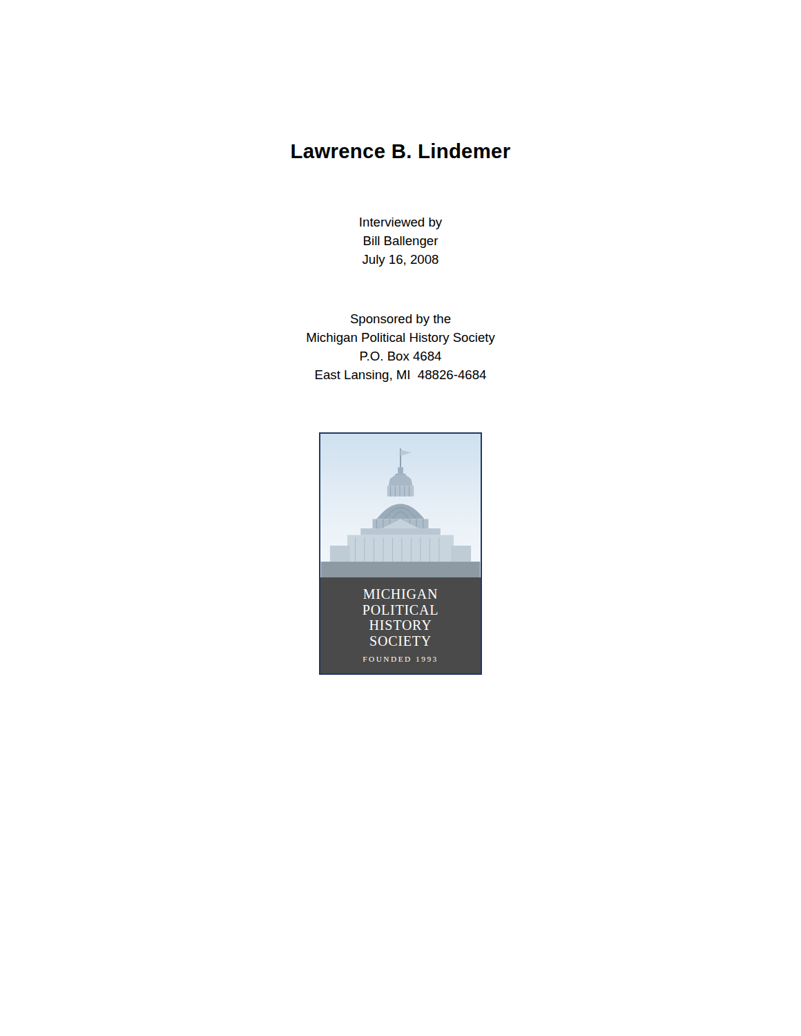Lawrence B. Lindemer
Interviewed by
Bill Ballenger
July 16, 2008
Sponsored by the
Michigan Political History Society
P.O. Box 4684
East Lansing, MI 48826-4684
Michigan
Political
History
Society
Founded 1993